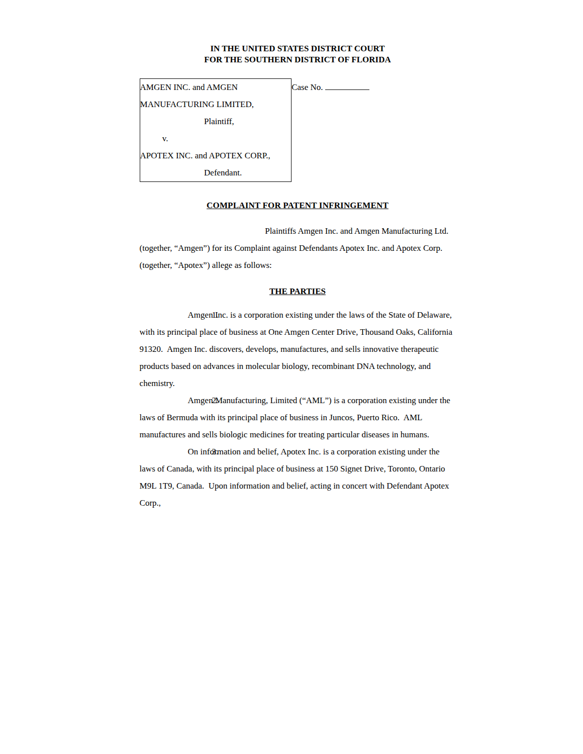IN THE UNITED STATES DISTRICT COURT
FOR THE SOUTHERN DISTRICT OF FLORIDA
| AMGEN INC. and AMGEN MANUFACTURING LIMITED, Plaintiff, v. APOTEX INC. and APOTEX CORP., Defendant. | Case No. |
COMPLAINT FOR PATENT INFRINGEMENT
Plaintiffs Amgen Inc. and Amgen Manufacturing Ltd. (together, “Amgen”) for its Complaint against Defendants Apotex Inc. and Apotex Corp. (together, “Apotex”) allege as follows:
THE PARTIES
1. Amgen Inc. is a corporation existing under the laws of the State of Delaware, with its principal place of business at One Amgen Center Drive, Thousand Oaks, California 91320. Amgen Inc. discovers, develops, manufactures, and sells innovative therapeutic products based on advances in molecular biology, recombinant DNA technology, and chemistry.
2. Amgen Manufacturing, Limited (“AML”) is a corporation existing under the laws of Bermuda with its principal place of business in Juncos, Puerto Rico. AML manufactures and sells biologic medicines for treating particular diseases in humans.
3. On information and belief, Apotex Inc. is a corporation existing under the laws of Canada, with its principal place of business at 150 Signet Drive, Toronto, Ontario M9L 1T9, Canada. Upon information and belief, acting in concert with Defendant Apotex Corp.,